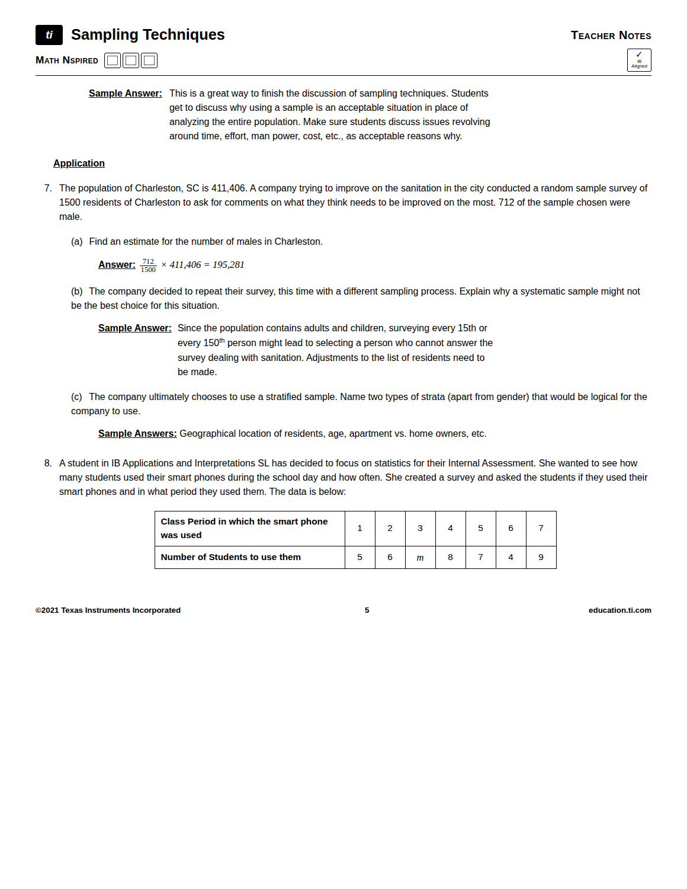ti
Sampling Techniques
Teacher Notes
Math Nspired
✓ IB
Aligned
Sample Answer:
This is a great way to finish the discussion of sampling techniques. Students get to discuss why using a sample is an acceptable situation in place of analyzing the entire population. Make sure students discuss issues revolving around time, effort, man power, cost, etc., as acceptable reasons why.
Application
7. The population of Charleston, SC is 411,406. A company trying to improve on the sanitation in the city conducted a random sample survey of 1500 residents of Charleston to ask for comments on what they think needs to be improved on the most. 712 of the sample chosen were male.
(a) Find an estimate for the number of males in Charleston.
Answer: 7121500 × 411,406 = 195,281
(b) The company decided to repeat their survey, this time with a different sampling process. Explain why a systematic sample might not be the best choice for this situation.
Sample Answer:
Since the population contains adults and children, surveying every 15th or every 150th person might lead to selecting a person who cannot answer the survey dealing with sanitation. Adjustments to the list of residents need to be made.
(c) The company ultimately chooses to use a stratified sample. Name two types of strata (apart from gender) that would be logical for the company to use.
Sample Answers: Geographical location of residents, age, apartment vs. home owners, etc.
8. A student in IB Applications and Interpretations SL has decided to focus on statistics for their Internal Assessment. She wanted to see how many students used their smart phones during the school day and how often. She created a survey and asked the students if they used their smart phones and in what period they used them. The data is below:
| Class Period in which the smart phone was used | 1 | 2 | 3 | 4 | 5 | 6 | 7 |
| Number of Students to use them | 5 | 6 | m | 8 | 7 | 4 | 9 |
©2021 Texas Instruments Incorporated
5
education.ti.com